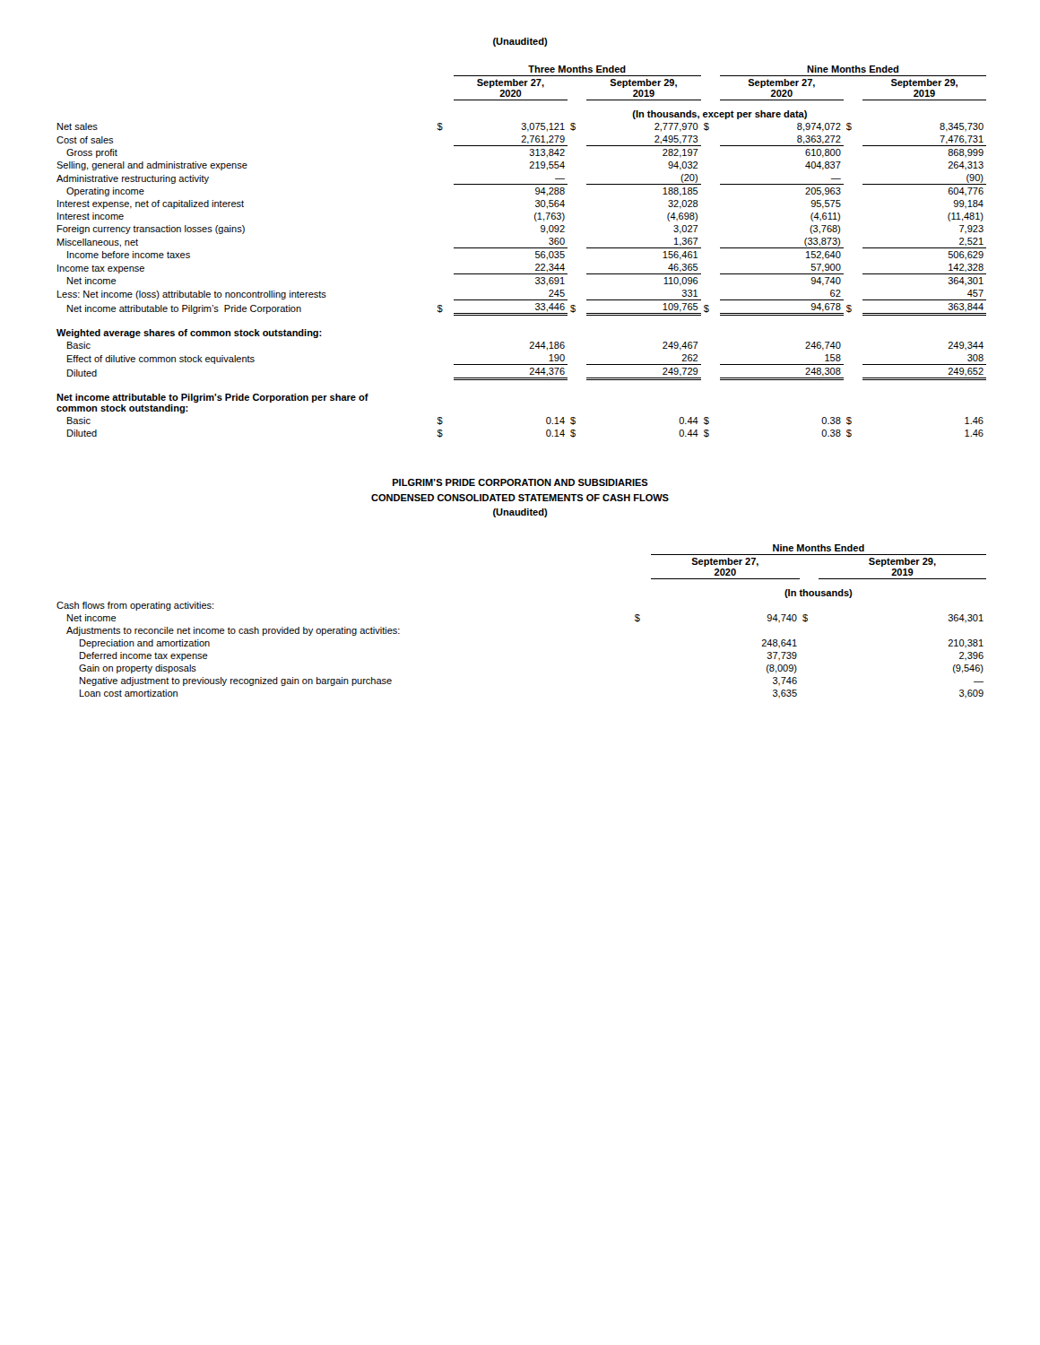(Unaudited)
| | | Three Months Ended | | Nine Months Ended |
| | | September 27, 2020 | | September 29, 2019 | | September 27, 2020 | | September 29, 2019 |
| | | (In thousands, except per share data) |
| Net sales | $ | 3,075,121 | $ | 2,777,970 | $ | 8,974,072 | $ | 8,345,730 |
| Cost of sales | | 2,761,279 | | 2,495,773 | | 8,363,272 | | 7,476,731 |
| Gross profit | | 313,842 | | 282,197 | | 610,800 | | 868,999 |
| Selling, general and administrative expense | | 219,554 | | 94,032 | | 404,837 | | 264,313 |
| Administrative restructuring activity | | — | | (20) | | — | | (90) |
| Operating income | | 94,288 | | 188,185 | | 205,963 | | 604,776 |
| Interest expense, net of capitalized interest | | 30,564 | | 32,028 | | 95,575 | | 99,184 |
| Interest income | | (1,763) | | (4,698) | | (4,611) | | (11,481) |
| Foreign currency transaction losses (gains) | | 9,092 | | 3,027 | | (3,768) | | 7,923 |
| Miscellaneous, net | | 360 | | 1,367 | | (33,873) | | 2,521 |
| Income before income taxes | | 56,035 | | 156,461 | | 152,640 | | 506,629 |
| Income tax expense | | 22,344 | | 46,365 | | 57,900 | | 142,328 |
| Net income | | 33,691 | | 110,096 | | 94,740 | | 364,301 |
| Less: Net income (loss) attributable to noncontrolling interests | | 245 | | 331 | | 62 | | 457 |
| Net income attributable to Pilgrim’s Pride Corporation | $ | 33,446 | $ | 109,765 | $ | 94,678 | $ | 363,844 |
| Weighted average shares of common stock outstanding: | |
| Basic | | 244,186 | | 249,467 | | 246,740 | | 249,344 |
| Effect of dilutive common stock equivalents | | 190 | | 262 | | 158 | | 308 |
| Diluted | | 244,376 | | 249,729 | | 248,308 | | 249,652 |
| Net income attributable to Pilgrim's Pride Corporation per share of common stock outstanding: | |
| Basic | $ | 0.14 | $ | 0.44 | $ | 0.38 | $ | 1.46 |
| Diluted | $ | 0.14 | $ | 0.44 | $ | 0.38 | $ | 1.46 |
PILGRIM’S PRIDE CORPORATION AND SUBSIDIARIES
CONDENSED CONSOLIDATED STATEMENTS OF CASH FLOWS
(Unaudited)
| | | Nine Months Ended |
| | | September 27, 2020 | | September 29, 2019 |
| | | (In thousands) |
| Cash flows from operating activities: | |
| Net income | $ | 94,740 | $ | 364,301 |
| Adjustments to reconcile net income to cash provided by operating activities: | |
| Depreciation and amortization | | 248,641 | | 210,381 |
| Deferred income tax expense | | 37,739 | | 2,396 |
| Gain on property disposals | | (8,009) | | (9,546) |
| Negative adjustment to previously recognized gain on bargain purchase | | 3,746 | | — |
| Loan cost amortization | | 3,635 | | 3,609 |